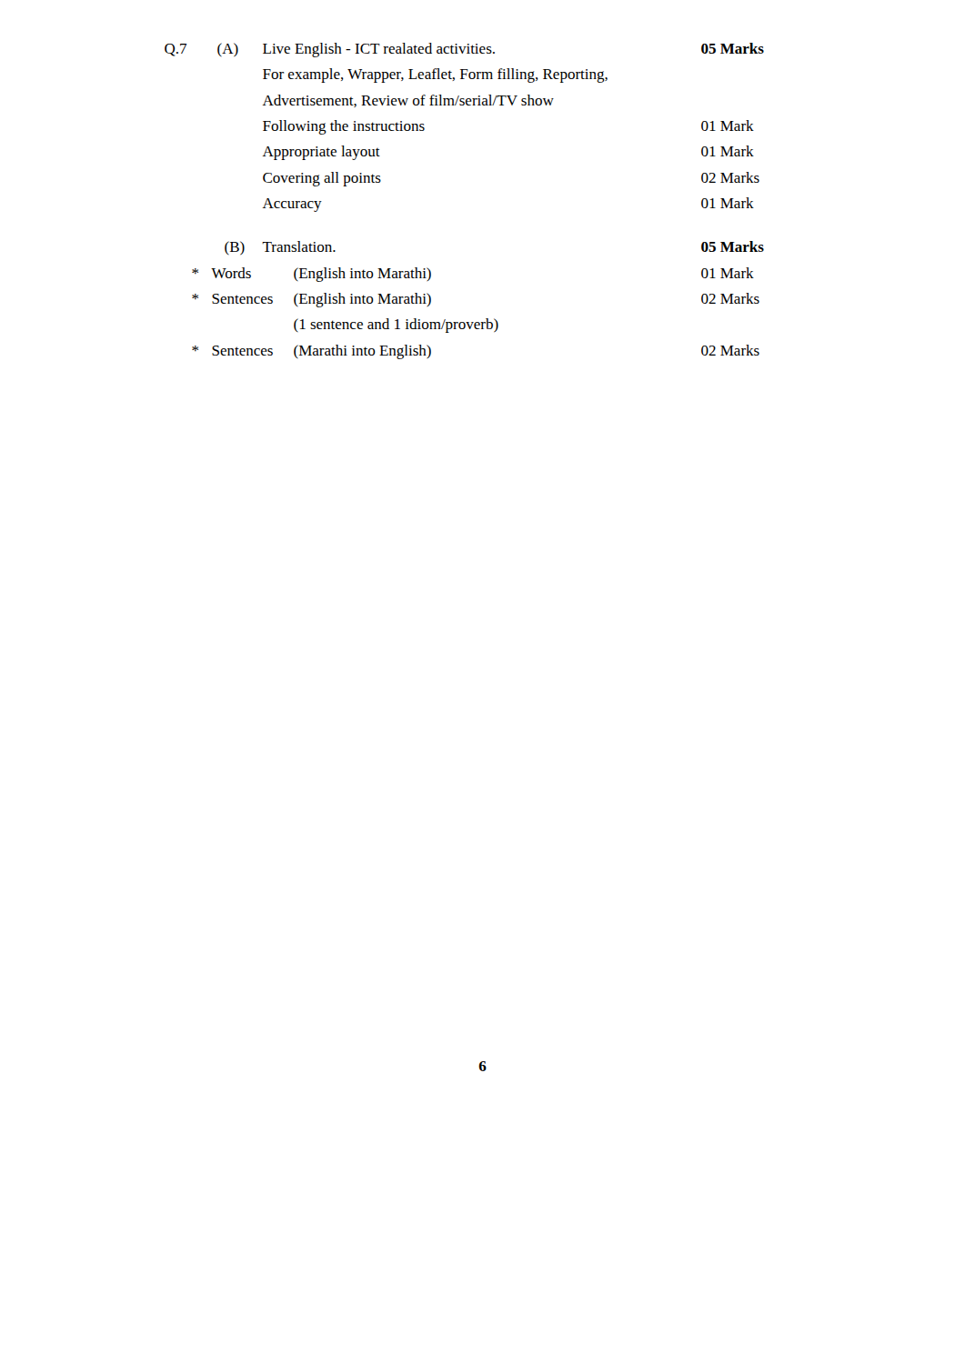| Q.7 | (A) | Live English - ICT realated activities. | 05 Marks |
| | | For example, Wrapper, Leaflet, Form filling, Reporting, | |
| | | Advertisement, Review of film/serial/TV show | |
| | | Following the instructions | 01 Mark |
| | | Appropriate layout | 01 Mark |
| | | Covering all points | 02 Marks |
| | | Accuracy | 01 Mark |
| | (B) | Translation. | 05 Marks |
| | * | Words | (English into Marathi) | 01 Mark |
| | * | Sentences | (English into Marathi) | 02 Marks |
| | | | (1 sentence and 1 idiom/proverb) | |
| | * | Sentences | (Marathi into English) | 02 Marks |
6